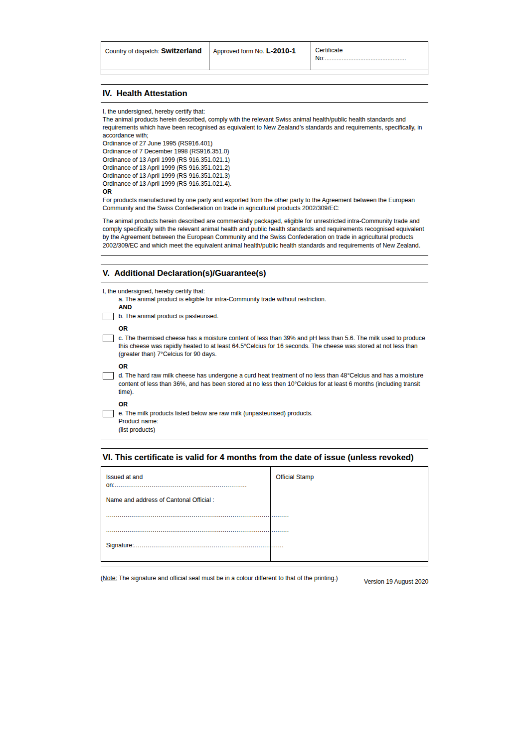| Country of dispatch: Switzerland | Approved form No. L-2010-1 | Certificate No:................................................ |
IV. Health Attestation
I, the undersigned, hereby certify that:
The animal products herein described, comply with the relevant Swiss animal health/public health standards and requirements which have been recognised as equivalent to New Zealand’s standards and requirements, specifically, in accordance with;
Ordinance of 27 June 1995 (RS916.401)
Ordinance of 7 December 1998 (RS916.351.0)
Ordinance of 13 April 1999 (RS 916.351.021.1)
Ordinance of 13 April 1999 (RS 916.351.021.2)
Ordinance of 13 April 1999 (RS 916.351.021.3)
Ordinance of 13 April 1999 (RS 916.351.021.4).
OR
For products manufactured by one party and exported from the other party to the Agreement between the European Community and the Swiss Confederation on trade in agricultural products 2002/309/EC:
The animal products herein described are commercially packaged, eligible for unrestricted intra-Community trade and comply specifically with the relevant animal health and public health standards and requirements recognised equivalent by the Agreement between the European Community and the Swiss Confederation on trade in agricultural products 2002/309/EC and which meet the equivalent animal health/public health standards and requirements of New Zealand.
V. Additional Declaration(s)/Guarantee(s)
I, the undersigned, hereby certify that:
a. The animal product is eligible for intra-Community trade without restriction.
AND
b. The animal product is pasteurised.
OR
c. The thermised cheese has a moisture content of less than 39% and pH less than 5.6. The milk used to produce this cheese was rapidly heated to at least 64.5°Celcius for 16 seconds. The cheese was stored at not less than (greater than) 7°Celcius for 90 days.
OR
d. The hard raw milk cheese has undergone a curd heat treatment of no less than 48°Celcius and has a moisture content of less than 36%, and has been stored at no less then 10°Celcius for at least 6 months (including transit time).
OR
e. The milk products listed below are raw milk (unpasteurised) products.
Product name:
(list products)
VI. This certificate is valid for 4 months from the date of issue (unless revoked)
| Issued at and on: .................................................................... Name and address of Cantonal Official : .............................................................................................. .............................................................................................. Signature: ............................................................................. | Official Stamp |
(Note: The signature and official seal must be in a colour different to that of the printing.)
Version 19 August 2020